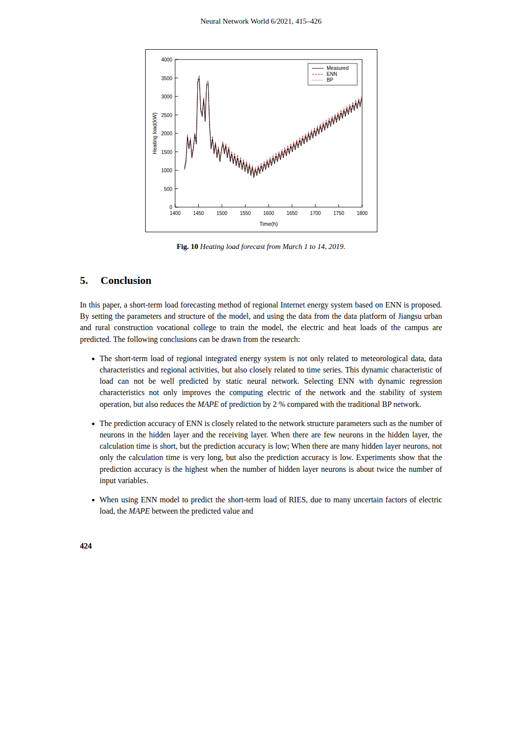Neural Network World 6/2021, 415–426
0 500 1000 1500 2000 2500 3000 3500 4000 1400 1450 1500 1550 1600 1650 1700 1750 1800 Time(h) Heating load(kW) Measured ENN BP
Fig. 10 Heating load forecast from March 1 to 14, 2019.
5. Conclusion
In this paper, a short-term load forecasting method of regional Internet energy system based on ENN is proposed. By setting the parameters and structure of the model, and using the data from the data platform of Jiangsu urban and rural construction vocational college to train the model, the electric and heat loads of the campus are predicted. The following conclusions can be drawn from the research:
The short-term load of regional integrated energy system is not only related to meteorological data, data characteristics and regional activities, but also closely related to time series. This dynamic characteristic of load can not be well predicted by static neural network. Selecting ENN with dynamic regression characteristics not only improves the computing electric of the network and the stability of system operation, but also reduces the MAPE of prediction by 2 % compared with the traditional BP network.
The prediction accuracy of ENN is closely related to the network structure parameters such as the number of neurons in the hidden layer and the receiving layer. When there are few neurons in the hidden layer, the calculation time is short, but the prediction accuracy is low; When there are many hidden layer neurons, not only the calculation time is very long, but also the prediction accuracy is low. Experiments show that the prediction accuracy is the highest when the number of hidden layer neurons is about twice the number of input variables.
When using ENN model to predict the short-term load of RIES, due to many uncertain factors of electric load, the MAPE between the predicted value and
424